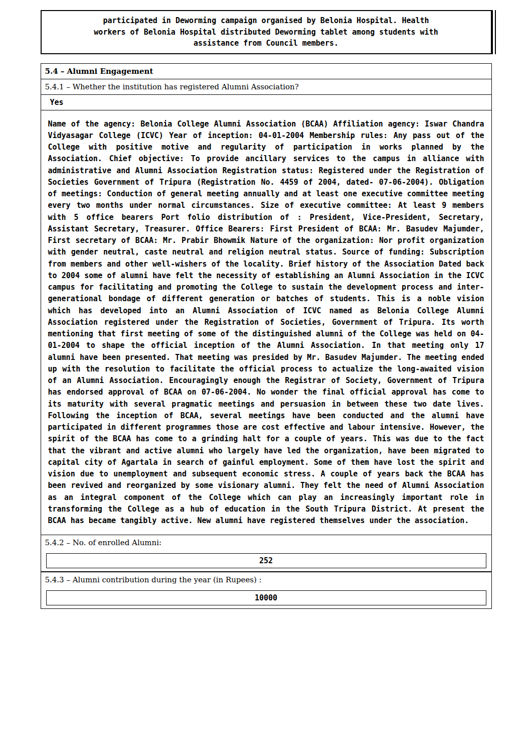participated in Deworming campaign organised by Belonia Hospital. Health
workers of Belonia Hospital distributed Deworming tablet among students with
assistance from Council members.
5.4 – Alumni Engagement
5.4.1 – Whether the institution has registered Alumni Association?
Yes
Name of the agency: Belonia College Alumni Association (BCAA) Affiliation agency: Iswar Chandra Vidyasagar College (ICVC) Year of inception: 04-01-2004 Membership rules: Any pass out of the College with positive motive and regularity of participation in works planned by the Association. Chief objective: To provide ancillary services to the campus in alliance with administrative and Alumni Association Registration status: Registered under the Registration of Societies Government of Tripura (Registration No. 4459 of 2004, dated- 07-06-2004). Obligation of meetings: Conduction of general meeting annually and at least one executive committee meeting every two months under normal circumstances. Size of executive committee: At least 9 members with 5 office bearers Port folio distribution of : President, Vice-President, Secretary, Assistant Secretary, Treasurer. Office Bearers: First President of BCAA: Mr. Basudev Majumder, First secretary of BCAA: Mr. Prabir Bhowmik Nature of the organization: Nor profit organization with gender neutral, caste neutral and religion neutral status. Source of funding: Subscription from members and other well-wishers of the locality. Brief history of the Association Dated back to 2004 some of alumni have felt the necessity of establishing an Alumni Association in the ICVC campus for facilitating and promoting the College to sustain the development process and inter-generational bondage of different generation or batches of students. This is a noble vision which has developed into an Alumni Association of ICVC named as Belonia College Alumni Association registered under the Registration of Societies, Government of Tripura. Its worth mentioning that first meeting of some of the distinguished alumni of the College was held on 04-01-2004 to shape the official inception of the Alumni Association. In that meeting only 17 alumni have been presented. That meeting was presided by Mr. Basudev Majumder. The meeting ended up with the resolution to facilitate the official process to actualize the long-awaited vision of an Alumni Association. Encouragingly enough the Registrar of Society, Government of Tripura has endorsed approval of BCAA on 07-06-2004. No wonder the final official approval has come to its maturity with several pragmatic meetings and persuasion in between these two date lives. Following the inception of BCAA, several meetings have been conducted and the alumni have participated in different programmes those are cost effective and labour intensive. However, the spirit of the BCAA has come to a grinding halt for a couple of years. This was due to the fact that the vibrant and active alumni who largely have led the organization, have been migrated to capital city of Agartala in search of gainful employment. Some of them have lost the spirit and vision due to unemployment and subsequent economic stress. A couple of years back the BCAA has been revived and reorganized by some visionary alumni. They felt the need of Alumni Association as an integral component of the College which can play an increasingly important role in transforming the College as a hub of education in the South Tripura District. At present the BCAA has became tangibly active. New alumni have registered themselves under the association.
5.4.2 – No. of enrolled Alumni:
252
5.4.3 – Alumni contribution during the year (in Rupees) :
10000